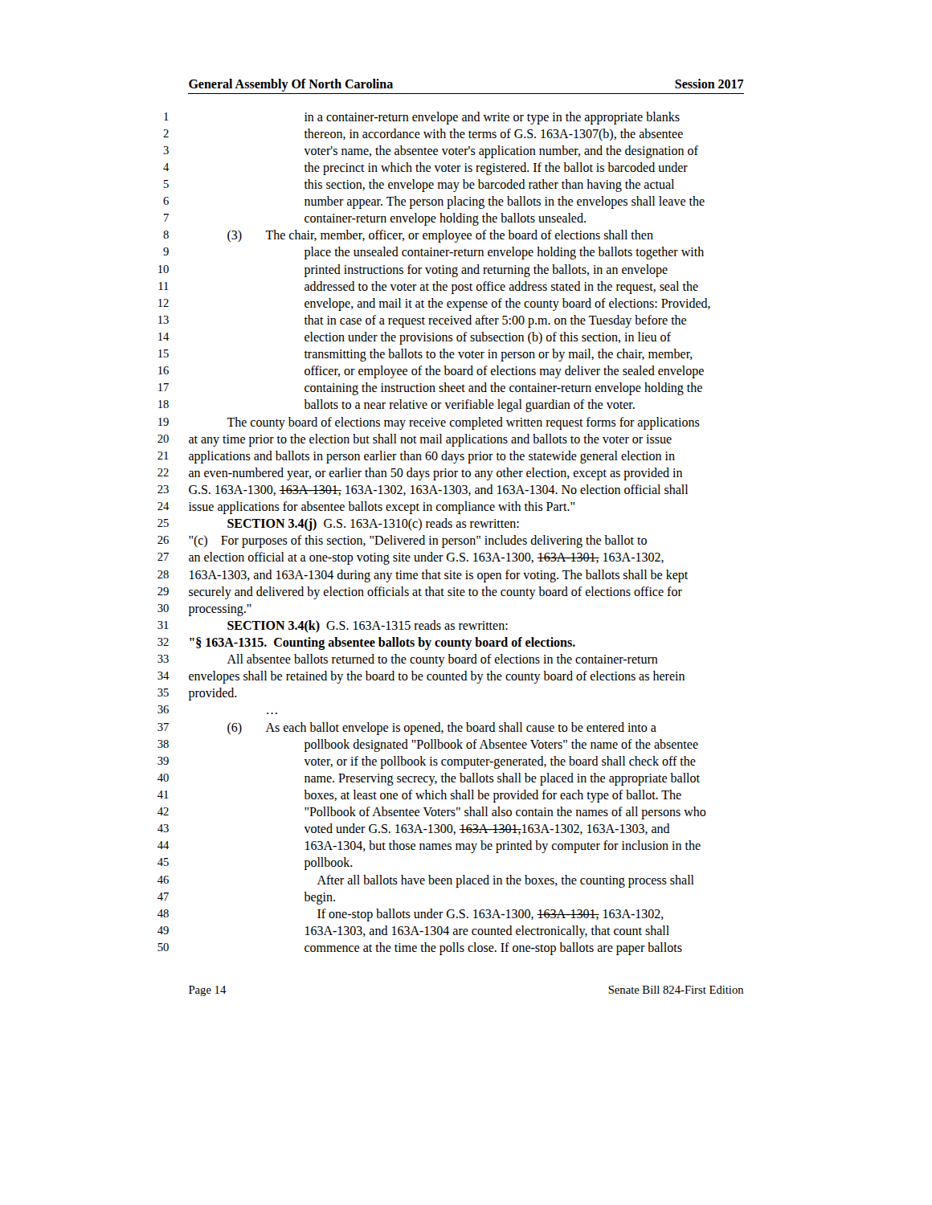General Assembly Of North Carolina
Session 2017
in a container-return envelope and write or type in the appropriate blanks
thereon, in accordance with the terms of G.S. 163A-1307(b), the absentee
voter's name, the absentee voter's application number, and the designation of
the precinct in which the voter is registered. If the ballot is barcoded under
this section, the envelope may be barcoded rather than having the actual
number appear. The person placing the ballots in the envelopes shall leave the
container-return envelope holding the ballots unsealed.
(3) The chair, member, officer, or employee of the board of elections shall then
place the unsealed container-return envelope holding the ballots together with
printed instructions for voting and returning the ballots, in an envelope
addressed to the voter at the post office address stated in the request, seal the
envelope, and mail it at the expense of the county board of elections: Provided,
that in case of a request received after 5:00 p.m. on the Tuesday before the
election under the provisions of subsection (b) of this section, in lieu of
transmitting the ballots to the voter in person or by mail, the chair, member,
officer, or employee of the board of elections may deliver the sealed envelope
containing the instruction sheet and the container-return envelope holding the
ballots to a near relative or verifiable legal guardian of the voter.
The county board of elections may receive completed written request forms for applications
at any time prior to the election but shall not mail applications and ballots to the voter or issue
applications and ballots in person earlier than 60 days prior to the statewide general election in
an even-numbered year, or earlier than 50 days prior to any other election, except as provided in
G.S. 163A-1300, 163A-1301, 163A-1302, 163A-1303, and 163A-1304. No election official shall
issue applications for absentee ballots except in compliance with this Part."
SECTION 3.4(j) G.S. 163A-1310(c) reads as rewritten:
"(c) For purposes of this section, "Delivered in person" includes delivering the ballot to
an election official at a one-stop voting site under G.S. 163A-1300, 163A-1301, 163A-1302,
163A-1303, and 163A-1304 during any time that site is open for voting. The ballots shall be kept
securely and delivered by election officials at that site to the county board of elections office for
processing."
SECTION 3.4(k) G.S. 163A-1315 reads as rewritten:
"§ 163A-1315. Counting absentee ballots by county board of elections.
All absentee ballots returned to the county board of elections in the container-return
envelopes shall be retained by the board to be counted by the county board of elections as herein
provided.
…
(6) As each ballot envelope is opened, the board shall cause to be entered into a
pollbook designated "Pollbook of Absentee Voters" the name of the absentee
voter, or if the pollbook is computer-generated, the board shall check off the
name. Preserving secrecy, the ballots shall be placed in the appropriate ballot
boxes, at least one of which shall be provided for each type of ballot. The
"Pollbook of Absentee Voters" shall also contain the names of all persons who
voted under G.S. 163A-1300, 163A-1301, 163A-1302, 163A-1303, and
163A-1304, but those names may be printed by computer for inclusion in the
pollbook.
 After all ballots have been placed in the boxes, the counting process shall
begin.
 If one-stop ballots under G.S. 163A-1300, 163A-1301, 163A-1302,
163A-1303, and 163A-1304 are counted electronically, that count shall
commence at the time the polls close. If one-stop ballots are paper ballots
Page 14
Senate Bill 824-First Edition